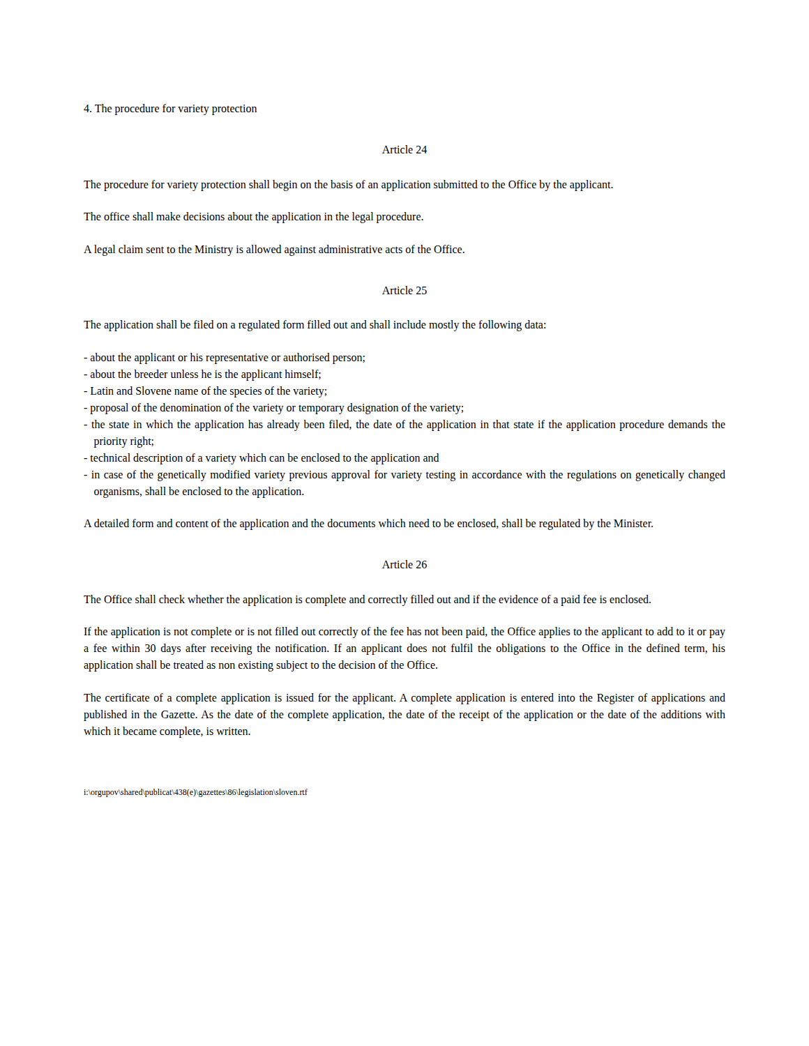4. The procedure for variety protection
Article 24
The procedure for variety protection shall begin on the basis of an application submitted to the Office by the applicant.
The office shall make decisions about the application in the legal procedure.
A legal claim sent to the Ministry is allowed against administrative acts of the Office.
Article 25
The application shall be filed on a regulated form filled out and shall include mostly the following data:
- about the applicant or his representative or authorised person;
- about the breeder unless he is the applicant himself;
- Latin and Slovene name of the species of the variety;
- proposal of the denomination of the variety or temporary designation of the variety;
- the state in which the application has already been filed, the date of the application in that state if the application procedure demands the priority right;
- technical description of a variety which can be enclosed to the application and
- in case of the genetically modified variety previous approval for variety testing in accordance with the regulations on genetically changed organisms, shall be enclosed to the application.
A detailed form and content of the application and the documents which need to be enclosed, shall be regulated by the Minister.
Article 26
The Office shall check whether the application is complete and correctly filled out and if the evidence of a paid fee is enclosed.
If the application is not complete or is not filled out correctly of the fee has not been paid, the Office applies to the applicant to add to it or pay a fee within 30 days after receiving the notification. If an applicant does not fulfil the obligations to the Office in the defined term, his application shall be treated as non existing subject to the decision of the Office.
The certificate of a complete application is issued for the applicant. A complete application is entered into the Register of applications and published in the Gazette. As the date of the complete application, the date of the receipt of the application or the date of the additions with which it became complete, is written.
i:\orgupov\shared\publicat\438(e)\gazettes\86\legislation\sloven.rtf